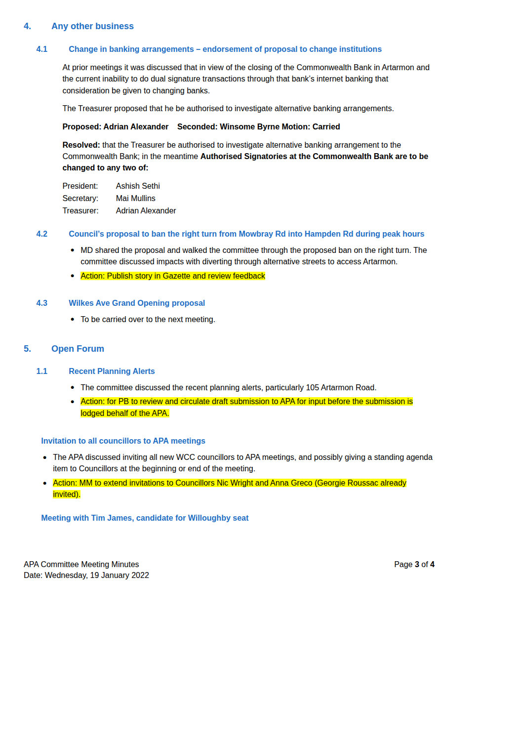4.
Any other business
4.1
Change in banking arrangements – endorsement of proposal to change institutions
At prior meetings it was discussed that in view of the closing of the Commonwealth Bank in Artarmon and the current inability to do dual signature transactions through that bank’s internet banking that consideration be given to changing banks.
The Treasurer proposed that he be authorised to investigate alternative banking arrangements.
Proposed: Adrian Alexander Seconded: Winsome Byrne Motion: Carried
Resolved: that the Treasurer be authorised to investigate alternative banking arrangement to the Commonwealth Bank; in the meantime Authorised Signatories at the Commonwealth Bank are to be changed to any two of:
| President: | Ashish Sethi |
| Secretary: | Mai Mullins |
| Treasurer: | Adrian Alexander |
4.2
Council’s proposal to ban the right turn from Mowbray Rd into Hampden Rd during peak hours
MD shared the proposal and walked the committee through the proposed ban on the right turn. The committee discussed impacts with diverting through alternative streets to access Artarmon.
Action: Publish story in Gazette and review feedback
4.3
Wilkes Ave Grand Opening proposal
To be carried over to the next meeting.
5.
Open Forum
1.1
Recent Planning Alerts
The committee discussed the recent planning alerts, particularly 105 Artarmon Road.
Action: for PB to review and circulate draft submission to APA for input before the submission is lodged behalf of the APA.
Invitation to all councillors to APA meetings
The APA discussed inviting all new WCC councillors to APA meetings, and possibly giving a standing agenda item to Councillors at the beginning or end of the meeting.
Action: MM to extend invitations to Councillors Nic Wright and Anna Greco (Georgie Roussac already invited).
Meeting with Tim James, candidate for Willoughby seat
APA Committee Meeting Minutes
Date: Wednesday, 19 January 2022
Page 3 of 4